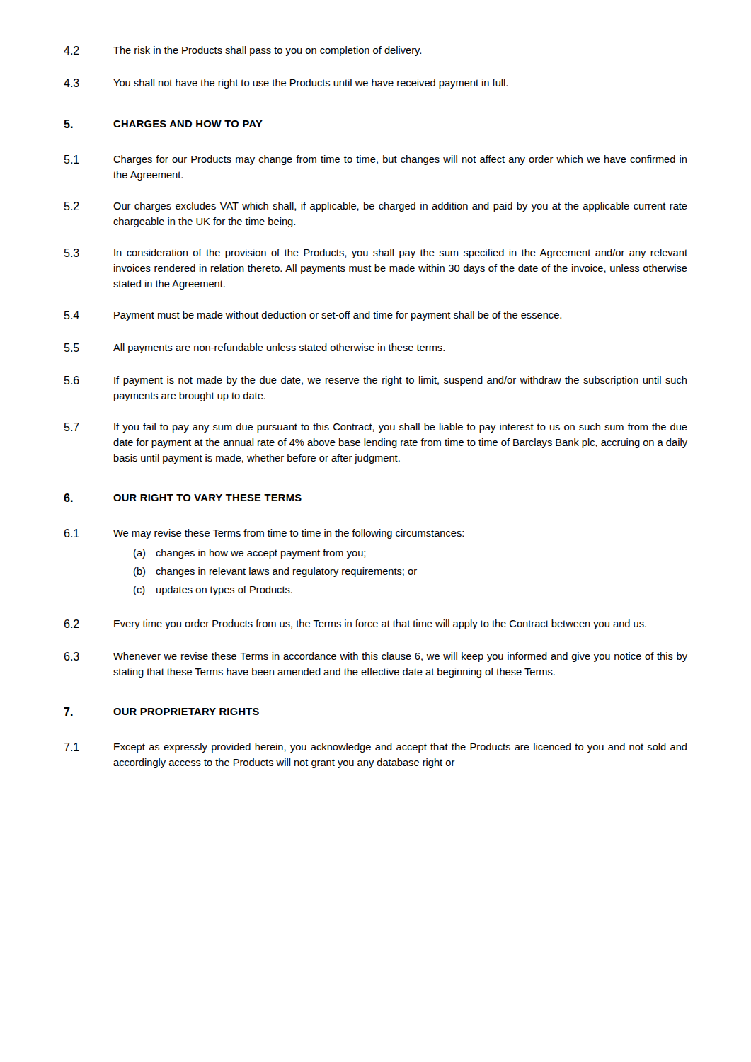4.2
The risk in the Products shall pass to you on completion of delivery.
4.3
You shall not have the right to use the Products until we have received payment in full.
5.
CHARGES AND HOW TO PAY
5.1
Charges for our Products may change from time to time, but changes will not affect any order which we have confirmed in the Agreement.
5.2
Our charges excludes VAT which shall, if applicable, be charged in addition and paid by you at the applicable current rate chargeable in the UK for the time being.
5.3
In consideration of the provision of the Products, you shall pay the sum specified in the Agreement and/or any relevant invoices rendered in relation thereto. All payments must be made within 30 days of the date of the invoice, unless otherwise stated in the Agreement.
5.4
Payment must be made without deduction or set-off and time for payment shall be of the essence.
5.5
All payments are non-refundable unless stated otherwise in these terms.
5.6
If payment is not made by the due date, we reserve the right to limit, suspend and/or withdraw the subscription until such payments are brought up to date.
5.7
If you fail to pay any sum due pursuant to this Contract, you shall be liable to pay interest to us on such sum from the due date for payment at the annual rate of 4% above base lending rate from time to time of Barclays Bank plc, accruing on a daily basis until payment is made, whether before or after judgment.
6.
OUR RIGHT TO VARY THESE TERMS
6.1
We may revise these Terms from time to time in the following circumstances:
(a) changes in how we accept payment from you;
(b) changes in relevant laws and regulatory requirements; or
(c) updates on types of Products.
6.2
Every time you order Products from us, the Terms in force at that time will apply to the Contract between you and us.
6.3
Whenever we revise these Terms in accordance with this clause 6, we will keep you informed and give you notice of this by stating that these Terms have been amended and the effective date at beginning of these Terms.
7.
OUR PROPRIETARY RIGHTS
7.1
Except as expressly provided herein, you acknowledge and accept that the Products are licenced to you and not sold and accordingly access to the Products will not grant you any database right or